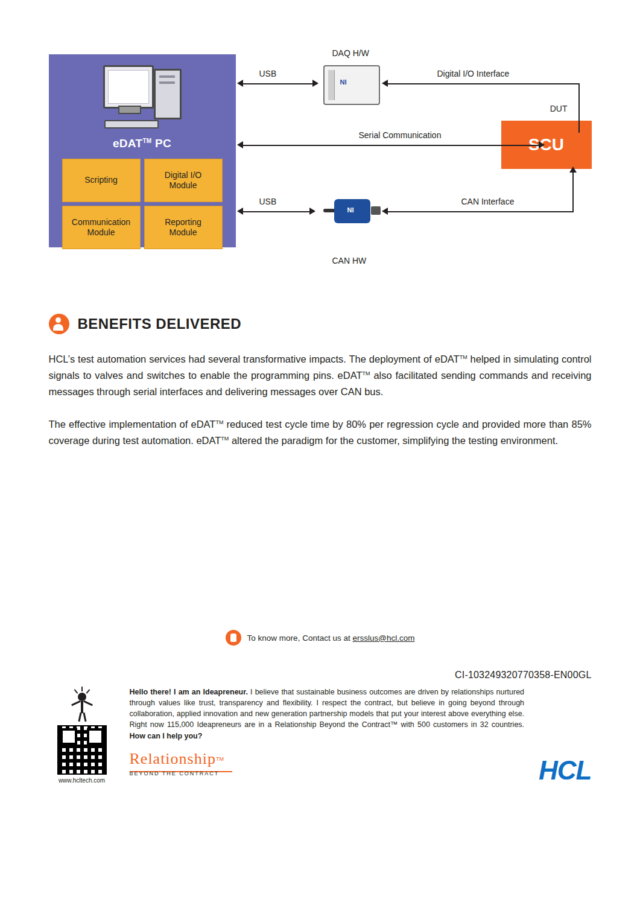eDATTM PC
Scripting
Digital I/O
Module
Communication
Module
Reporting
Module
DAQ H/W
CAN HW
DUT
SCU
USB
Digital I/O Interface
Serial Communication
USB
CAN Interface
BENEFITS DELIVERED
HCL’s test automation services had several transformative impacts. The deployment of eDATTM helped in simulating control signals to valves and switches to enable the programming pins. eDATTM also facilitated sending commands and receiving messages through serial interfaces and delivering messages over CAN bus.
The effective implementation of eDATTM reduced test cycle time by 80% per regression cycle and provided more than 85% coverage during test automation. eDATTM altered the paradigm for the customer, simplifying the testing environment.
To know more, Contact us at ersslus@hcl.com
CI-103249320770358-EN00GL
www.hcltech.com
Hello there! I am an Ideapreneur. I believe that sustainable business outcomes are driven by relationships nurtured through values like trust, transparency and flexibility. I respect the contract, but believe in going beyond through collaboration, applied innovation and new generation partnership models that put your interest above everything else. Right now 115,000 Ideapreneurs are in a Relationship Beyond the Contract™ with 500 customers in 32 countries. How can I help you?
Relationship TM
BEYOND THE CONTRACT
HCL